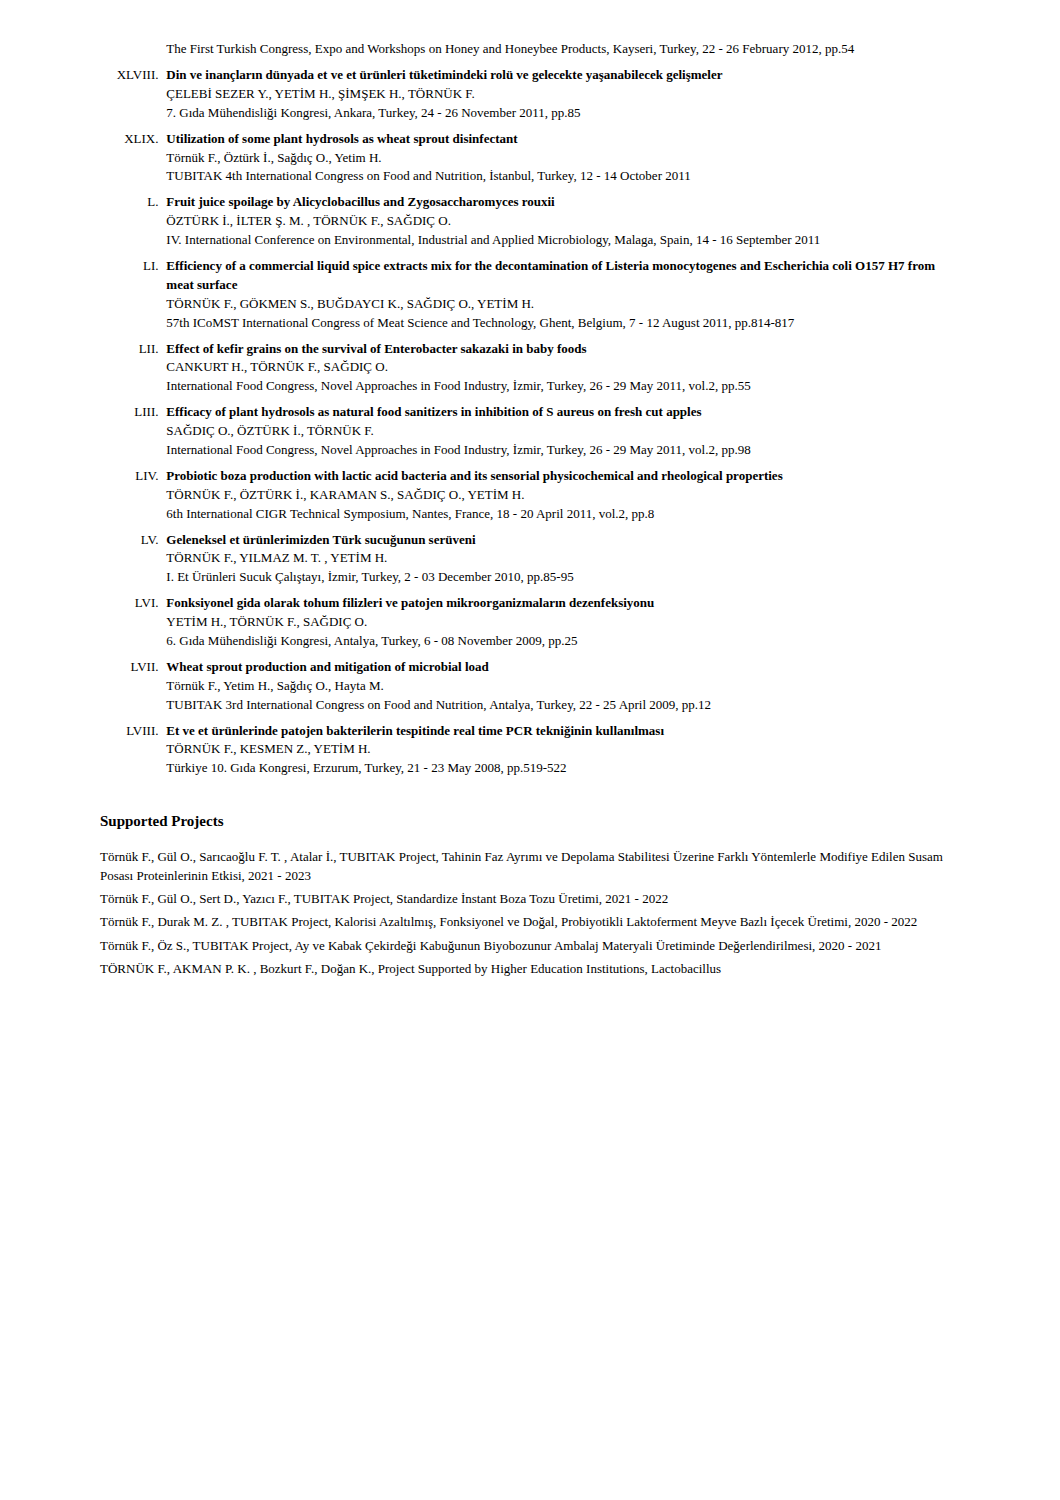The First Turkish Congress, Expo and Workshops on Honey and Honeybee Products, Kayseri, Turkey, 22 - 26 February 2012, pp.54
XLVIII.
Din ve inançların dünyada et ve et ürünleri tüketimindeki rolü ve gelecekte yaşanabilecek gelişmeler
ÇELEBİ SEZER Y., YETİM H., ŞİMŞEK H., TÖRNÜK F.
7. Gıda Mühendisliği Kongresi, Ankara, Turkey, 24 - 26 November 2011, pp.85
XLIX.
Utilization of some plant hydrosols as wheat sprout disinfectant
Törnük F., Öztürk İ., Sağdıç O., Yetim H.
TUBITAK 4th International Congress on Food and Nutrition, İstanbul, Turkey, 12 - 14 October 2011
L.
Fruit juice spoilage by Alicyclobacillus and Zygosaccharomyces rouxii
ÖZTÜRK İ., İLTER Ş. M. , TÖRNÜK F., SAĞDIÇ O.
IV. International Conference on Environmental, Industrial and Applied Microbiology, Malaga, Spain, 14 - 16 September 2011
LI.
Efficiency of a commercial liquid spice extracts mix for the decontamination of Listeria monocytogenes and Escherichia coli O157 H7 from meat surface
TÖRNÜK F., GÖKMEN S., BUĞDAYCI K., SAĞDIÇ O., YETİM H.
57th ICoMST International Congress of Meat Science and Technology, Ghent, Belgium, 7 - 12 August 2011, pp.814-817
LII.
Effect of kefir grains on the survival of Enterobacter sakazaki in baby foods
CANKURT H., TÖRNÜK F., SAĞDIÇ O.
International Food Congress, Novel Approaches in Food Industry, İzmir, Turkey, 26 - 29 May 2011, vol.2, pp.55
LIII.
Efficacy of plant hydrosols as natural food sanitizers in inhibition of S aureus on fresh cut apples
SAĞDIÇ O., ÖZTÜRK İ., TÖRNÜK F.
International Food Congress, Novel Approaches in Food Industry, İzmir, Turkey, 26 - 29 May 2011, vol.2, pp.98
LIV.
Probiotic boza production with lactic acid bacteria and its sensorial physicochemical and rheological properties
TÖRNÜK F., ÖZTÜRK İ., KARAMAN S., SAĞDIÇ O., YETİM H.
6th International CIGR Technical Symposium, Nantes, France, 18 - 20 April 2011, vol.2, pp.8
LV.
Geleneksel et ürünlerimizden Türk sucuğunun serüveni
TÖRNÜK F., YILMAZ M. T. , YETİM H.
I. Et Ürünleri Sucuk Çalıştayı, İzmir, Turkey, 2 - 03 December 2010, pp.85-95
LVI.
Fonksiyonel gida olarak tohum filizleri ve patojen mikroorganizmaların dezenfeksiyonu
YETİM H., TÖRNÜK F., SAĞDIÇ O.
6. Gıda Mühendisliği Kongresi, Antalya, Turkey, 6 - 08 November 2009, pp.25
LVII.
Wheat sprout production and mitigation of microbial load
Törnük F., Yetim H., Sağdıç O., Hayta M.
TUBITAK 3rd International Congress on Food and Nutrition, Antalya, Turkey, 22 - 25 April 2009, pp.12
LVIII.
Et ve et ürünlerinde patojen bakterilerin tespitinde real time PCR tekniğinin kullanılması
TÖRNÜK F., KESMEN Z., YETİM H.
Türkiye 10. Gıda Kongresi, Erzurum, Turkey, 21 - 23 May 2008, pp.519-522
Supported Projects
Törnük F., Gül O., Sarıcaoğlu F. T. , Atalar İ., TUBITAK Project, Tahinin Faz Ayrımı ve Depolama Stabilitesi Üzerine Farklı Yöntemlerle Modifiye Edilen Susam Posası Proteinlerinin Etkisi, 2021 - 2023
Törnük F., Gül O., Sert D., Yazıcı F., TUBITAK Project, Standardize İnstant Boza Tozu Üretimi, 2021 - 2022
Törnük F., Durak M. Z. , TUBITAK Project, Kalorisi Azaltılmış, Fonksiyonel ve Doğal, Probiyotikli Laktoferment Meyve Bazlı İçecek Üretimi, 2020 - 2022
Törnük F., Öz S., TUBITAK Project, Ay ve Kabak Çekirdeği Kabuğunun Biyobozunur Ambalaj Materyali Üretiminde Değerlendirilmesi, 2020 - 2021
TÖRNÜK F., AKMAN P. K. , Bozkurt F., Doğan K., Project Supported by Higher Education Institutions, Lactobacillus